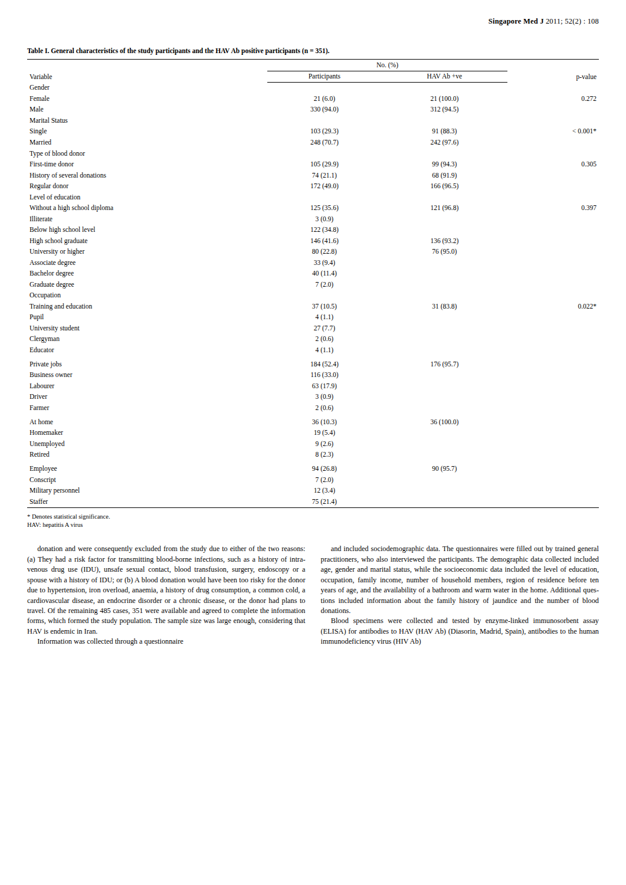Singapore Med J 2011; 52(2) : 108
Table I. General characteristics of the study participants and the HAV Ab positive participants (n = 351).
| Variable | No. (%) | p-value |
| --- | --- | --- |
| Participants | HAV Ab +ve |
| Gender | | | |
| Female | 21 (6.0) | 21 (100.0) | 0.272 |
| Male | 330 (94.0) | 312 (94.5) | |
| Marital Status | | | |
| Single | 103 (29.3) | 91 (88.3) | < 0.001* |
| Married | 248 (70.7) | 242 (97.6) | |
| Type of blood donor | | | |
| First-time donor | 105 (29.9) | 99 (94.3) | 0.305 |
| History of several donations | 74 (21.1) | 68 (91.9) | |
| Regular donor | 172 (49.0) | 166 (96.5) | |
| Level of education | | | |
| Without a high school diploma | 125 (35.6) | 121 (96.8) | 0.397 |
| Illiterate | 3 (0.9) | | |
| Below high school level | 122 (34.8) | | |
| High school graduate | 146 (41.6) | 136 (93.2) | |
| University or higher | 80 (22.8) | 76 (95.0) | |
| Associate degree | 33 (9.4) | | |
| Bachelor degree | 40 (11.4) | | |
| Graduate degree | 7 (2.0) | | |
| Occupation | | | |
| Training and education | 37 (10.5) | 31 (83.8) | 0.022* |
| Pupil | 4 (1.1) | | |
| University student | 27 (7.7) | | |
| Clergyman | 2 (0.6) | | |
| Educator | 4 (1.1) | | |
| Private jobs | 184 (52.4) | 176 (95.7) | |
| Business owner | 116 (33.0) | | |
| Labourer | 63 (17.9) | | |
| Driver | 3 (0.9) | | |
| Farmer | 2 (0.6) | | |
| At home | 36 (10.3) | 36 (100.0) | |
| Homemaker | 19 (5.4) | | |
| Unemployed | 9 (2.6) | | |
| Retired | 8 (2.3) | | |
| Employee | 94 (26.8) | 90 (95.7) | |
| Conscript | 7 (2.0) | | |
| Military personnel | 12 (3.4) | | |
| Staffer | 75 (21.4) | | |
* Denotes statistical significance.
HAV: hepatitis A virus
donation and were consequently excluded from the study due to either of the two reasons: (a) They had a risk factor for transmitting blood-borne infections, such as a history of intravenous drug use (IDU), unsafe sexual contact, blood transfusion, surgery, endoscopy or a spouse with a history of IDU; or (b) A blood donation would have been too risky for the donor due to hypertension, iron overload, anaemia, a history of drug consumption, a common cold, a cardiovascular disease, an endocrine disorder or a chronic disease, or the donor had plans to travel. Of the remaining 485 cases, 351 were available and agreed to complete the information forms, which formed the study population. The sample size was large enough, considering that HAV is endemic in Iran.
Information was collected through a questionnaire
and included sociodemographic data. The questionnaires were filled out by trained general practitioners, who also interviewed the participants. The demographic data collected included age, gender and marital status, while the socioeconomic data included the level of education, occupation, family income, number of household members, region of residence before ten years of age, and the availability of a bathroom and warm water in the home. Additional questions included information about the family history of jaundice and the number of blood donations.
Blood specimens were collected and tested by enzyme-linked immunosorbent assay (ELISA) for antibodies to HAV (HAV Ab) (Diasorin, Madrid, Spain), antibodies to the human immunodeficiency virus (HIV Ab)